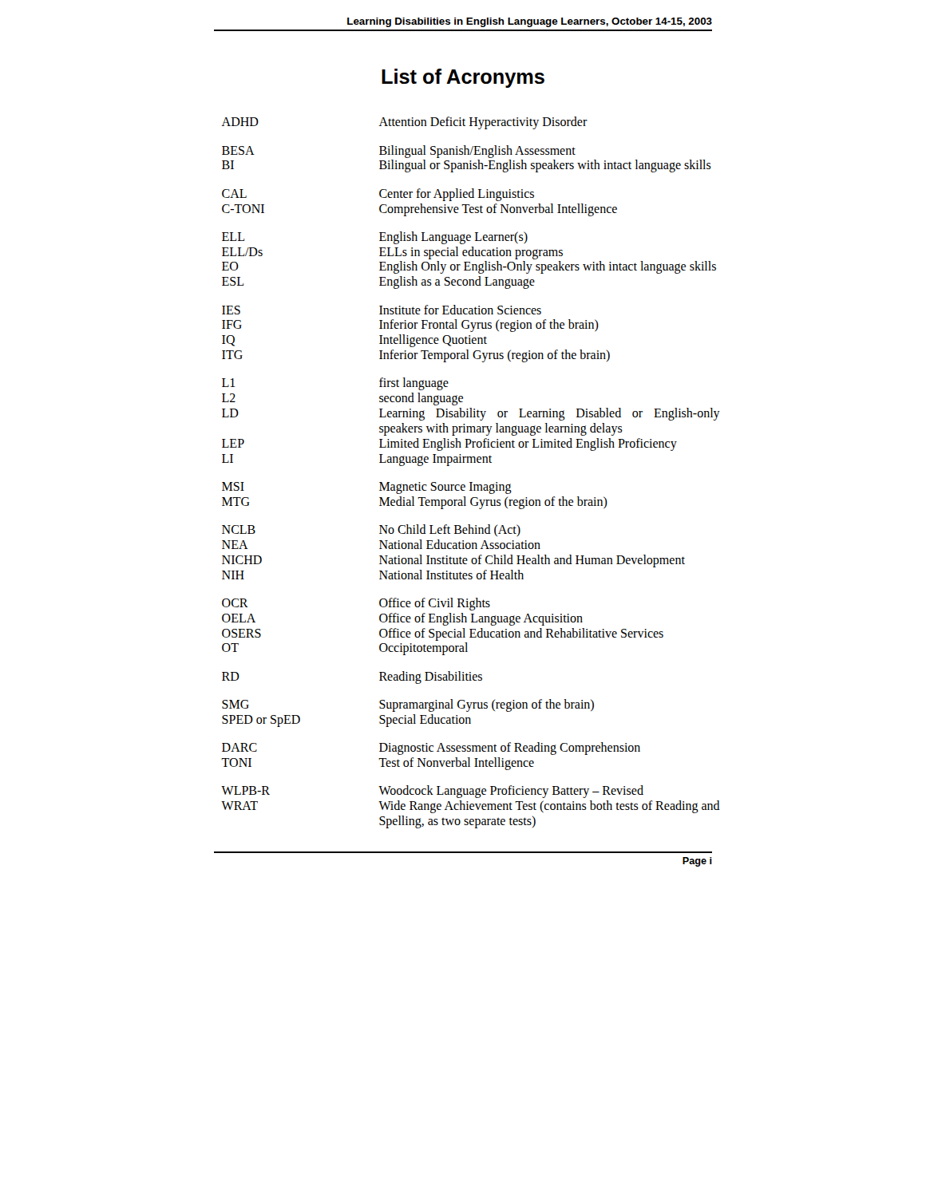Learning Disabilities in English Language Learners, October 14-15, 2003
List of Acronyms
| ADHD | Attention Deficit Hyperactivity Disorder |
| BESA | Bilingual Spanish/English Assessment |
| BI | Bilingual or Spanish-English speakers with intact language skills |
| CAL | Center for Applied Linguistics |
| C-TONI | Comprehensive Test of Nonverbal Intelligence |
| ELL | English Language Learner(s) |
| ELL/Ds | ELLs in special education programs |
| EO | English Only or English-Only speakers with intact language skills |
| ESL | English as a Second Language |
| IES | Institute for Education Sciences |
| IFG | Inferior Frontal Gyrus (region of the brain) |
| IQ | Intelligence Quotient |
| ITG | Inferior Temporal Gyrus (region of the brain) |
| L1 | first language |
| L2 | second language |
| LD | Learning Disability or Learning Disabled or English-only speakers with primary language learning delays |
| LEP | Limited English Proficient or Limited English Proficiency |
| LI | Language Impairment |
| MSI | Magnetic Source Imaging |
| MTG | Medial Temporal Gyrus (region of the brain) |
| NCLB | No Child Left Behind (Act) |
| NEA | National Education Association |
| NICHD | National Institute of Child Health and Human Development |
| NIH | National Institutes of Health |
| OCR | Office of Civil Rights |
| OELA | Office of English Language Acquisition |
| OSERS | Office of Special Education and Rehabilitative Services |
| OT | Occipitotemporal |
| RD | Reading Disabilities |
| SMG | Supramarginal Gyrus (region of the brain) |
| SPED or SpED | Special Education |
| DARC | Diagnostic Assessment of Reading Comprehension |
| TONI | Test of Nonverbal Intelligence |
| WLPB-R | Woodcock Language Proficiency Battery – Revised |
| WRAT | Wide Range Achievement Test (contains both tests of Reading and Spelling, as two separate tests) |
Page i